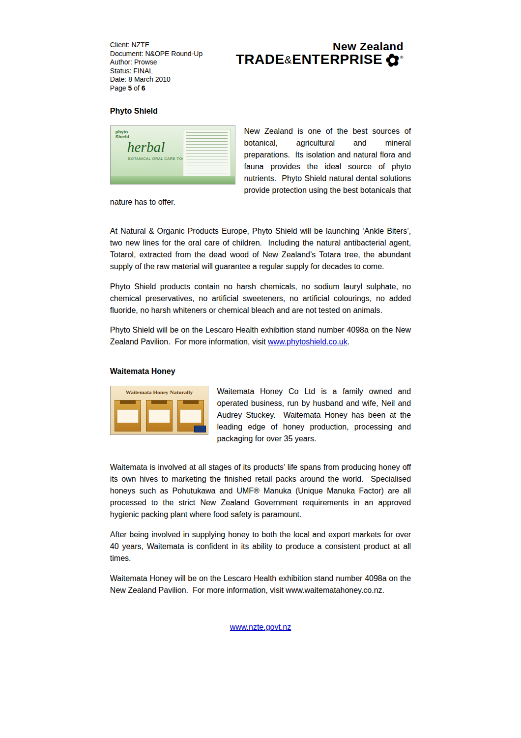Client: NZTE
Document: N&OPE Round-Up
Author: Prowse
Status: FINAL
Date: 8 March 2010
Page 5 of 6
New Zealand
TRADE&ENTERPRISE✿®
Phyto Shield
phyto
Shield
herbal
BOTANICAL ORAL CARE TOOTHPASTE
New Zealand is one of the best sources of botanical, agricultural and mineral preparations. Its isolation and natural flora and fauna provides the ideal source of phyto nutrients. Phyto Shield natural dental solutions provide protection using the best botanicals that nature has to offer.
At Natural & Organic Products Europe, Phyto Shield will be launching ‘Ankle Biters’, two new lines for the oral care of children. Including the natural antibacterial agent, Totarol, extracted from the dead wood of New Zealand’s Totara tree, the abundant supply of the raw material will guarantee a regular supply for decades to come.
Phyto Shield products contain no harsh chemicals, no sodium lauryl sulphate, no chemical preservatives, no artificial sweeteners, no artificial colourings, no added fluoride, no harsh whiteners or chemical bleach and are not tested on animals.
Phyto Shield will be on the Lescaro Health exhibition stand number 4098a on the New Zealand Pavilion. For more information, visit www.phytoshield.co.uk.
Waitemata Honey
Waitemata Honey Naturally
Waitemata Honey Co Ltd is a family owned and operated business, run by husband and wife, Neil and Audrey Stuckey. Waitemata Honey has been at the leading edge of honey production, processing and packaging for over 35 years.
Waitemata is involved at all stages of its products’ life spans from producing honey off its own hives to marketing the finished retail packs around the world. Specialised honeys such as Pohutukawa and UMF® Manuka (Unique Manuka Factor) are all processed to the strict New Zealand Government requirements in an approved hygienic packing plant where food safety is paramount.
After being involved in supplying honey to both the local and export markets for over 40 years, Waitemata is confident in its ability to produce a consistent product at all times.
Waitemata Honey will be on the Lescaro Health exhibition stand number 4098a on the New Zealand Pavilion. For more information, visit www.waitematahoney.co.nz.
www.nzte.govt.nz